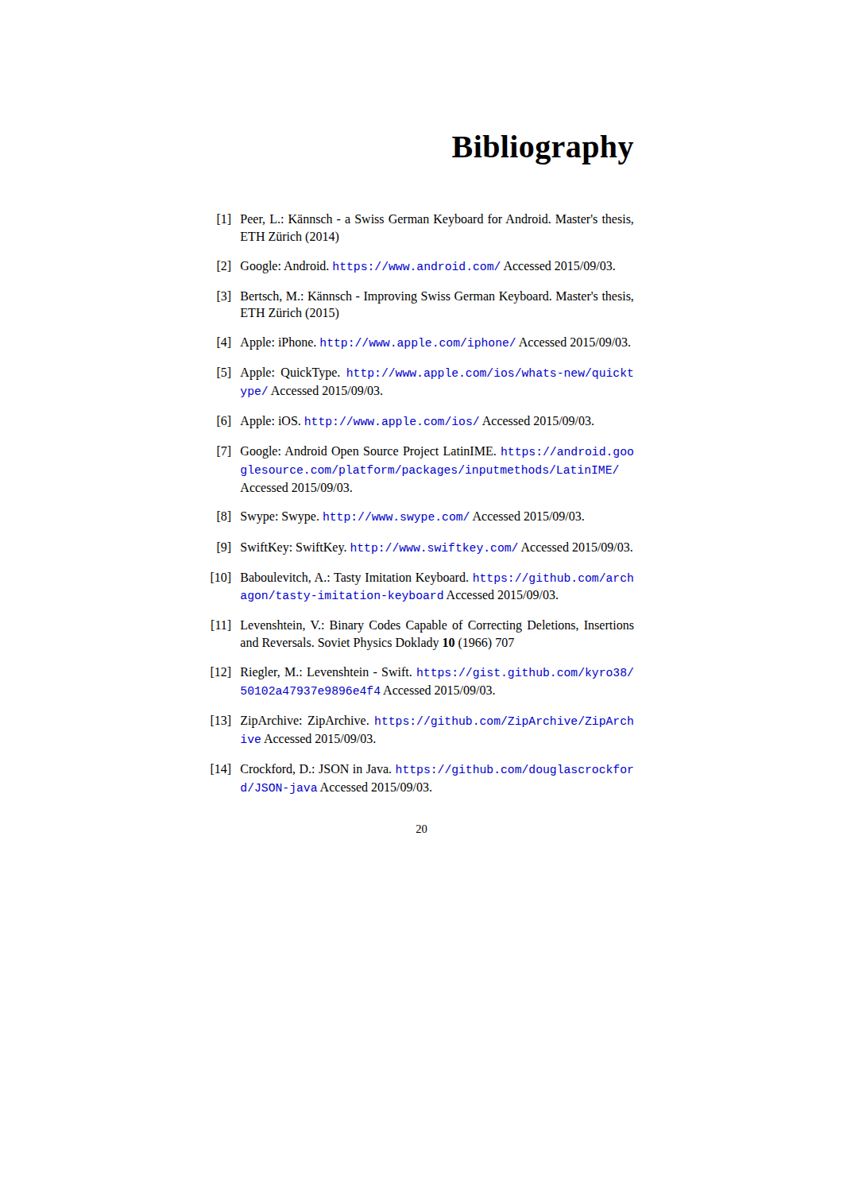Bibliography
[1] Peer, L.: Kännsch - a Swiss German Keyboard for Android. Master's thesis, ETH Zürich (2014)
[2] Google: Android. https://www.android.com/ Accessed 2015/09/03.
[3] Bertsch, M.: Kännsch - Improving Swiss German Keyboard. Master's thesis, ETH Zürich (2015)
[4] Apple: iPhone. http://www.apple.com/iphone/ Accessed 2015/09/03.
[5] Apple: QuickType. http://www.apple.com/ios/whats-new/quicktype/ Accessed 2015/09/03.
[6] Apple: iOS. http://www.apple.com/ios/ Accessed 2015/09/03.
[7] Google: Android Open Source Project LatinIME. https://android.googlesource.com/platform/packages/inputmethods/LatinIME/ Accessed 2015/09/03.
[8] Swype: Swype. http://www.swype.com/ Accessed 2015/09/03.
[9] SwiftKey: SwiftKey. http://www.swiftkey.com/ Accessed 2015/09/03.
[10] Baboulevitch, A.: Tasty Imitation Keyboard. https://github.com/archagon/tasty-imitation-keyboard Accessed 2015/09/03.
[11] Levenshtein, V.: Binary Codes Capable of Correcting Deletions, Insertions and Reversals. Soviet Physics Doklady 10 (1966) 707
[12] Riegler, M.: Levenshtein - Swift. https://gist.github.com/kyro38/50102a47937e9896e4f4 Accessed 2015/09/03.
[13] ZipArchive: ZipArchive. https://github.com/ZipArchive/ZipArchive Accessed 2015/09/03.
[14] Crockford, D.: JSON in Java. https://github.com/douglascrockford/JSON-java Accessed 2015/09/03.
20